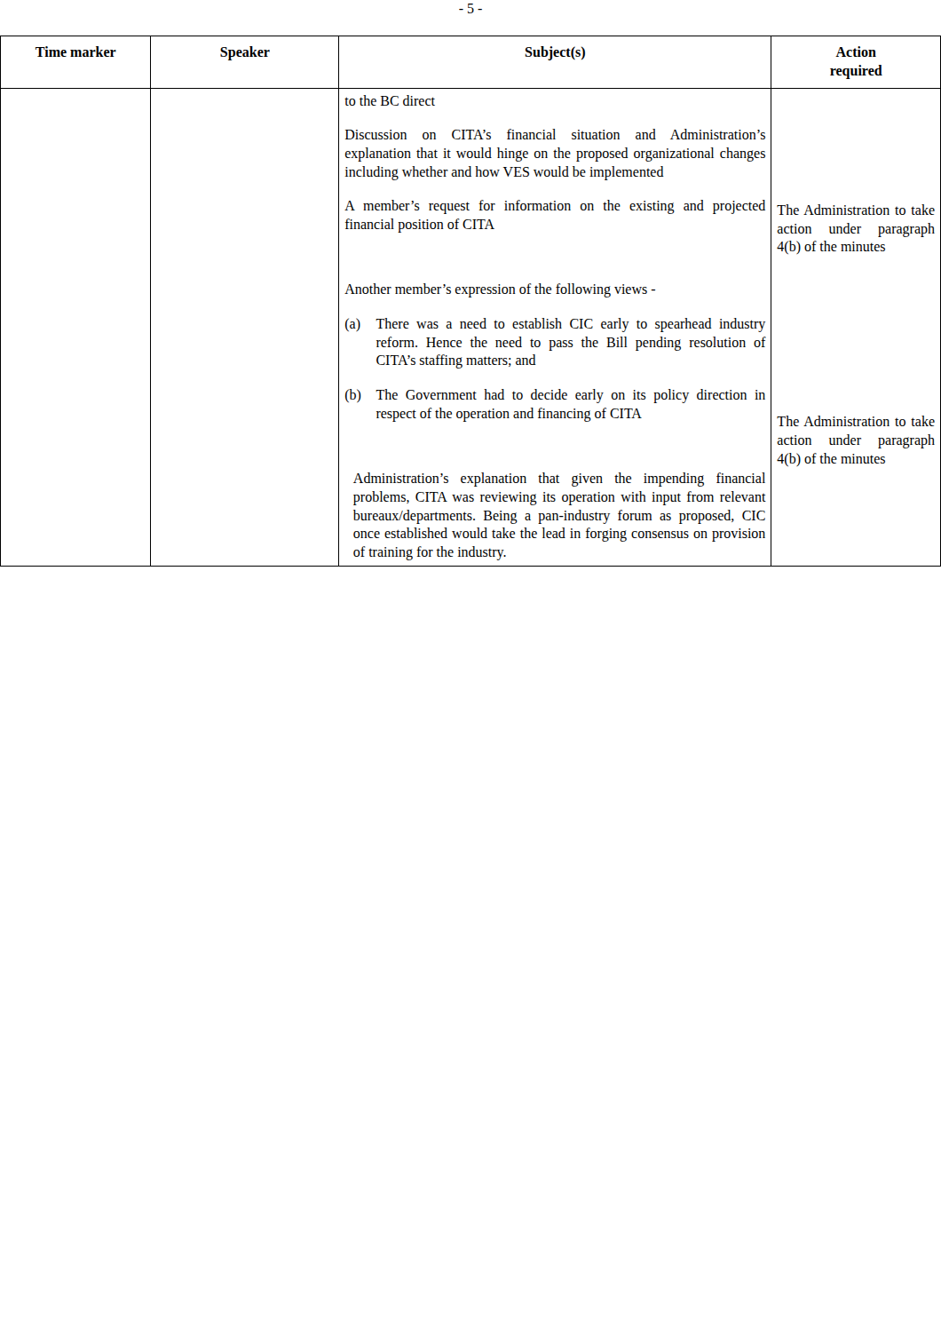- 5 -
| Time marker | Speaker | Subject(s) | Action required |
| --- | --- | --- | --- |
| | | to the BC direct Discussion on CITA’s financial situation and Administration’s explanation that it would hinge on the proposed organizational changes including whether and how VES would be implemented A member’s request for information on the existing and projected financial position of CITA Another member’s expression of the following views - (a) There was a need to establish CIC early to spearhead industry reform. Hence the need to pass the Bill pending resolution of CITA’s staffing matters; and (b) The Government had to decide early on its policy direction in respect of the operation and financing of CITA Administration’s explanation that given the impending financial problems, CITA was reviewing its operation with input from relevant bureaux/departments. Being a pan-industry forum as proposed, CIC once established would take the lead in forging consensus on provision of training for the industry. | The Administration to take action under paragraph 4(b) of the minutes The Administration to take action under paragraph 4(b) of the minutes |